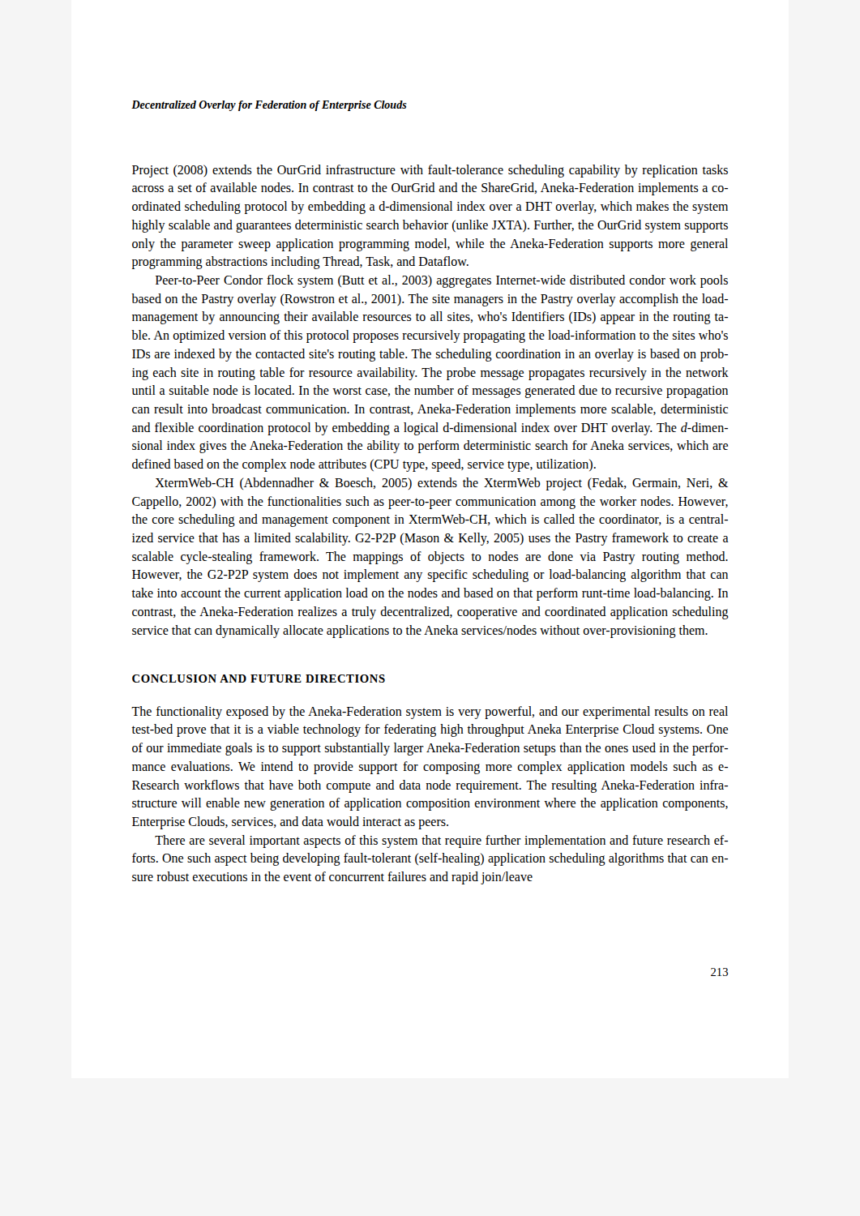Decentralized Overlay for Federation of Enterprise Clouds
Project (2008) extends the OurGrid infrastructure with fault-tolerance scheduling capability by replication tasks across a set of available nodes. In contrast to the OurGrid and the ShareGrid, Aneka-Federation implements a coordinated scheduling protocol by embedding a d-dimensional index over a DHT overlay, which makes the system highly scalable and guarantees deterministic search behavior (unlike JXTA). Further, the OurGrid system supports only the parameter sweep application programming model, while the Aneka-Federation supports more general programming abstractions including Thread, Task, and Dataflow.
Peer-to-Peer Condor flock system (Butt et al., 2003) aggregates Internet-wide distributed condor work pools based on the Pastry overlay (Rowstron et al., 2001). The site managers in the Pastry overlay accomplish the load-management by announcing their available resources to all sites, who's Identifiers (IDs) appear in the routing table. An optimized version of this protocol proposes recursively propagating the load-information to the sites who's IDs are indexed by the contacted site's routing table. The scheduling coordination in an overlay is based on probing each site in routing table for resource availability. The probe message propagates recursively in the network until a suitable node is located. In the worst case, the number of messages generated due to recursive propagation can result into broadcast communication. In contrast, Aneka-Federation implements more scalable, deterministic and flexible coordination protocol by embedding a logical d-dimensional index over DHT overlay. The d-dimensional index gives the Aneka-Federation the ability to perform deterministic search for Aneka services, which are defined based on the complex node attributes (CPU type, speed, service type, utilization).
XtermWeb-CH (Abdennadher & Boesch, 2005) extends the XtermWeb project (Fedak, Germain, Neri, & Cappello, 2002) with the functionalities such as peer-to-peer communication among the worker nodes. However, the core scheduling and management component in XtermWeb-CH, which is called the coordinator, is a centralized service that has a limited scalability. G2-P2P (Mason & Kelly, 2005) uses the Pastry framework to create a scalable cycle-stealing framework. The mappings of objects to nodes are done via Pastry routing method. However, the G2-P2P system does not implement any specific scheduling or load-balancing algorithm that can take into account the current application load on the nodes and based on that perform runt-time load-balancing. In contrast, the Aneka-Federation realizes a truly decentralized, cooperative and coordinated application scheduling service that can dynamically allocate applications to the Aneka services/nodes without over-provisioning them.
Conclusion and Future Directions
The functionality exposed by the Aneka-Federation system is very powerful, and our experimental results on real test-bed prove that it is a viable technology for federating high throughput Aneka Enterprise Cloud systems. One of our immediate goals is to support substantially larger Aneka-Federation setups than the ones used in the performance evaluations. We intend to provide support for composing more complex application models such as e-Research workflows that have both compute and data node requirement. The resulting Aneka-Federation infrastructure will enable new generation of application composition environment where the application components, Enterprise Clouds, services, and data would interact as peers.
There are several important aspects of this system that require further implementation and future research efforts. One such aspect being developing fault-tolerant (self-healing) application scheduling algorithms that can ensure robust executions in the event of concurrent failures and rapid join/leave
213